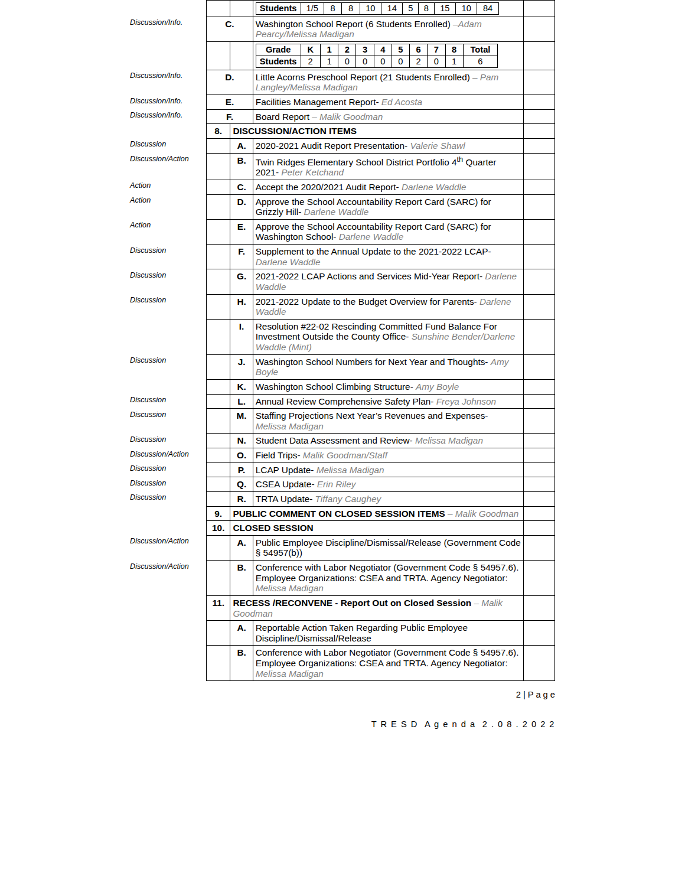| | | | / Students / 1/5 / 8 / 8 / 10 / 14 / 5 / 8 / 15 / 10 / 84 / / | |
| Discussion/Info. | C. | Washington School Report (6 Students Enrolled) –Adam Pearcy/Melissa Madigan | |
| | | | / Grade / K / 1 / 2 / 3 / 4 / 5 / 6 / 7 / 8 / Total / / / Students / 2 / 1 / 0 / 0 / 0 / 0 / 2 / 0 / 1 / 6 / / | |
| Discussion/Info. | D. | Little Acorns Preschool Report (21 Students Enrolled) – Pam Langley/Melissa Madigan | |
| Discussion/Info. | E. | Facilities Management Report- Ed Acosta | |
| Discussion/Info. | F. | Board Report – Malik Goodman | |
| | 8. | DISCUSSION/ACTION ITEMS | |
| Discussion | | A. | 2020-2021 Audit Report Presentation- Valerie Shawl | |
| Discussion/Action | | B. | Twin Ridges Elementary School District Portfolio 4 th Quarter 2021- Peter Ketchand | |
| Action | | C. | Accept the 2020/2021 Audit Report- Darlene Waddle | |
| Action | | D. | Approve the School Accountability Report Card (SARC) for Grizzly Hill- Darlene Waddle | |
| Action | | E. | Approve the School Accountability Report Card (SARC) for Washington School- Darlene Waddle | |
| Discussion | | F. | Supplement to the Annual Update to the 2021-2022 LCAP- Darlene Waddle | |
| Discussion | | G. | 2021-2022 LCAP Actions and Services Mid-Year Report- Darlene Waddle | |
| Discussion | | H. | 2021-2022 Update to the Budget Overview for Parents- Darlene Waddle | |
| | | I. | Resolution #22-02 Rescinding Committed Fund Balance For Investment Outside the County Office- Sunshine Bender/Darlene Waddle (Mint) | |
| Discussion | | J. | Washington School Numbers for Next Year and Thoughts- Amy Boyle | |
| | | K. | Washington School Climbing Structure- Amy Boyle | |
| Discussion | | L. | Annual Review Comprehensive Safety Plan- Freya Johnson | |
| Discussion | | M. | Staffing Projections Next Year’s Revenues and Expenses- Melissa Madigan | |
| Discussion | | N. | Student Data Assessment and Review- Melissa Madigan | |
| Discussion/Action | | O. | Field Trips- Malik Goodman/Staff | |
| Discussion | | P. | LCAP Update- Melissa Madigan | |
| Discussion | | Q. | CSEA Update- Erin Riley | |
| Discussion | | R. | TRTA Update- Tiffany Caughey | |
| | 9. | PUBLIC COMMENT ON CLOSED SESSION ITEMS – Malik Goodman | |
| | 10. | CLOSED SESSION | |
| Discussion/Action | | A. | Public Employee Discipline/Dismissal/Release (Government Code § 54957(b)) | |
| Discussion/Action | | B. | Conference with Labor Negotiator (Government Code § 54957.6). Employee Organizations: CSEA and TRTA. Agency Negotiator: Melissa Madigan | |
| | 11. | RECESS /RECONVENE - Report Out on Closed Session – Malik Goodman | |
| | | A. | Reportable Action Taken Regarding Public Employee Discipline/Dismissal/Release | |
| | | B. | Conference with Labor Negotiator (Government Code § 54957.6). Employee Organizations: CSEA and TRTA. Agency Negotiator: Melissa Madigan | |
2 | P a g e
T R E S D A g e n d a 2 . 0 8 . 2 0 2 2